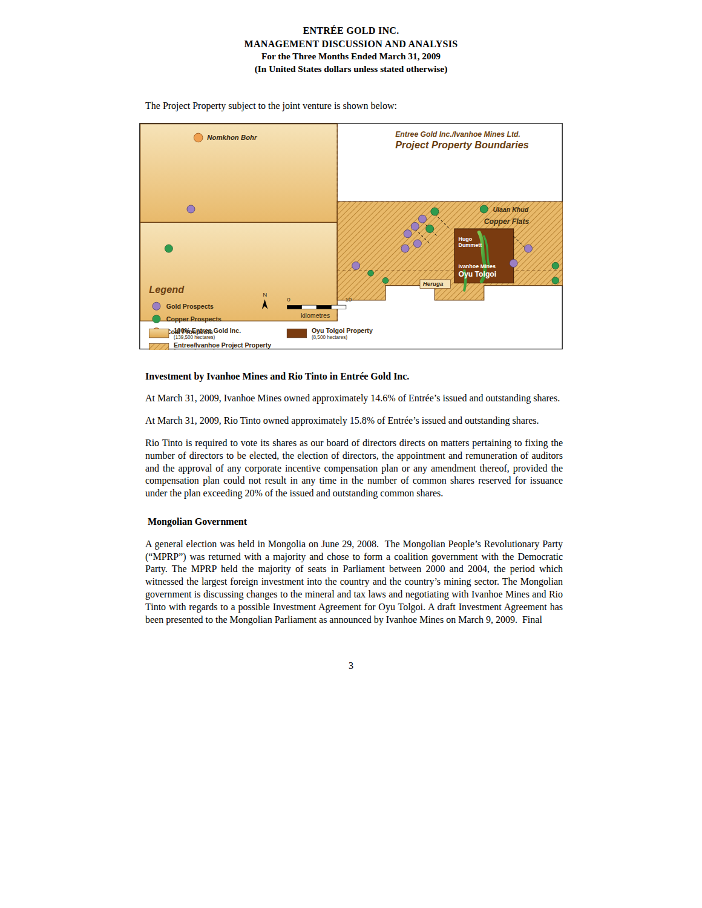ENTRÉE GOLD INC.
MANAGEMENT DISCUSSION AND ANALYSIS
For the Three Months Ended March 31, 2009
(In United States dollars unless stated otherwise)
The Project Property subject to the joint venture is shown below:
Nomkhon Bohr Ulaan Khud Copper Flats Hugo Dummett Ivanhoe Mines Oyu Tolgoi Heruga Entree Gold Inc./Ivanhoe Mines Ltd. Project Property Boundaries Legend Gold Prospects Copper Prospects Coal Prospects 0 10 kilometres N 100% Entree Gold Inc. (139,500 hectares) Oyu Tolgoi Property (8,500 hectares) Entree/Ivanhoe Project Property (~40,000 hectares)
Investment by Ivanhoe Mines and Rio Tinto in Entrée Gold Inc.
At March 31, 2009, Ivanhoe Mines owned approximately 14.6% of Entrée’s issued and outstanding shares.
At March 31, 2009, Rio Tinto owned approximately 15.8% of Entrée’s issued and outstanding shares.
Rio Tinto is required to vote its shares as our board of directors directs on matters pertaining to fixing the number of directors to be elected, the election of directors, the appointment and remuneration of auditors and the approval of any corporate incentive compensation plan or any amendment thereof, provided the compensation plan could not result in any time in the number of common shares reserved for issuance under the plan exceeding 20% of the issued and outstanding common shares.
Mongolian Government
A general election was held in Mongolia on June 29, 2008. The Mongolian People’s Revolutionary Party (“MPRP”) was returned with a majority and chose to form a coalition government with the Democratic Party. The MPRP held the majority of seats in Parliament between 2000 and 2004, the period which witnessed the largest foreign investment into the country and the country’s mining sector. The Mongolian government is discussing changes to the mineral and tax laws and negotiating with Ivanhoe Mines and Rio Tinto with regards to a possible Investment Agreement for Oyu Tolgoi. A draft Investment Agreement has been presented to the Mongolian Parliament as announced by Ivanhoe Mines on March 9, 2009. Final
3